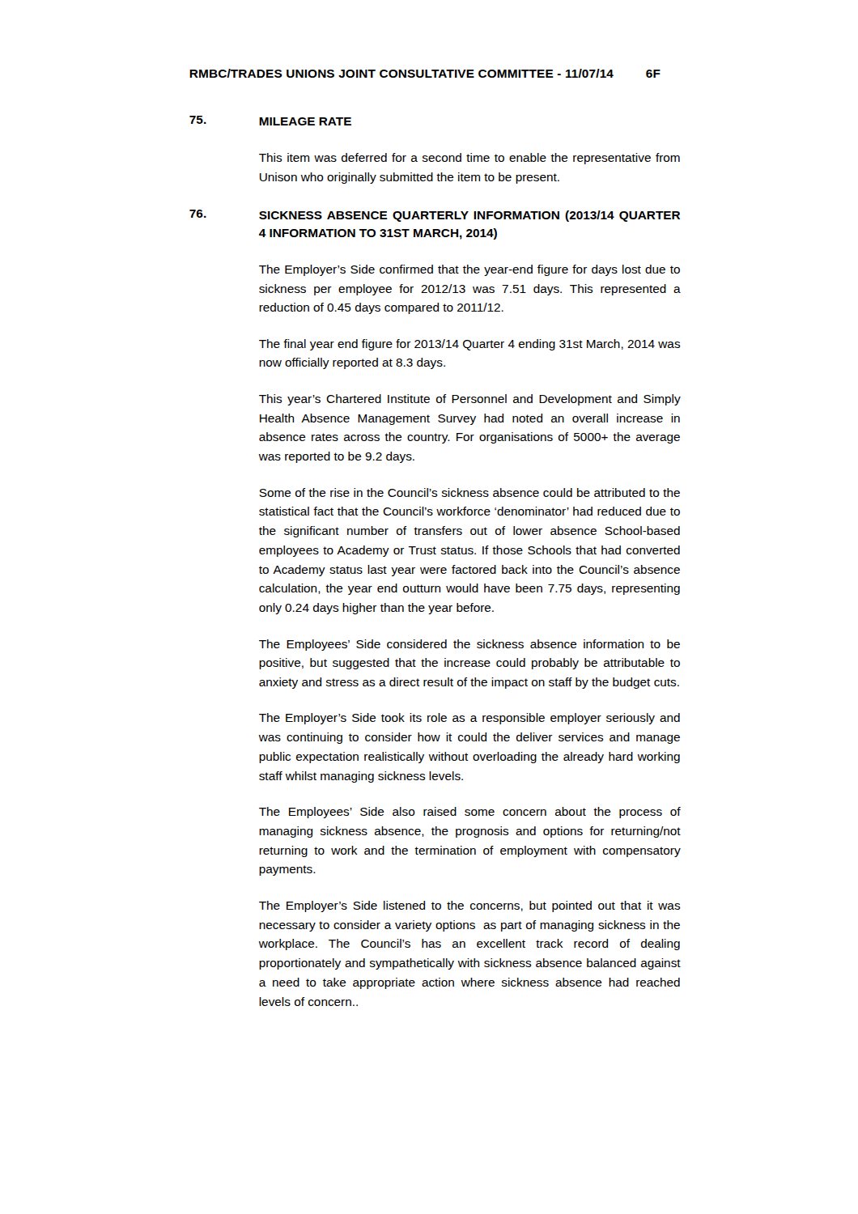RMBC/TRADES UNIONS JOINT CONSULTATIVE COMMITTEE - 11/07/146F
75.
MILEAGE RATE
This item was deferred for a second time to enable the representative from Unison who originally submitted the item to be present.
76.
SICKNESS ABSENCE QUARTERLY INFORMATION (2013/14 QUARTER 4 INFORMATION TO 31ST MARCH, 2014)
The Employer’s Side confirmed that the year-end figure for days lost due to sickness per employee for 2012/13 was 7.51 days. This represented a reduction of 0.45 days compared to 2011/12.
The final year end figure for 2013/14 Quarter 4 ending 31st March, 2014 was now officially reported at 8.3 days.
This year’s Chartered Institute of Personnel and Development and Simply Health Absence Management Survey had noted an overall increase in absence rates across the country. For organisations of 5000+ the average was reported to be 9.2 days.
Some of the rise in the Council’s sickness absence could be attributed to the statistical fact that the Council’s workforce ‘denominator’ had reduced due to the significant number of transfers out of lower absence School-based employees to Academy or Trust status. If those Schools that had converted to Academy status last year were factored back into the Council’s absence calculation, the year end outturn would have been 7.75 days, representing only 0.24 days higher than the year before.
The Employees’ Side considered the sickness absence information to be positive, but suggested that the increase could probably be attributable to anxiety and stress as a direct result of the impact on staff by the budget cuts.
The Employer’s Side took its role as a responsible employer seriously and was continuing to consider how it could the deliver services and manage public expectation realistically without overloading the already hard working staff whilst managing sickness levels.
The Employees’ Side also raised some concern about the process of managing sickness absence, the prognosis and options for returning/not returning to work and the termination of employment with compensatory payments.
The Employer’s Side listened to the concerns, but pointed out that it was necessary to consider a variety options as part of managing sickness in the workplace. The Council’s has an excellent track record of dealing proportionately and sympathetically with sickness absence balanced against a need to take appropriate action where sickness absence had reached levels of concern..